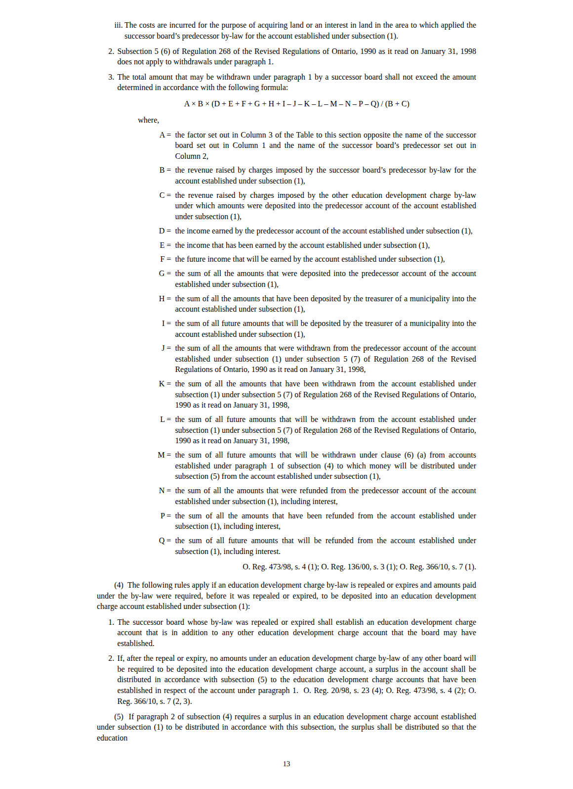iii. The costs are incurred for the purpose of acquiring land or an interest in land in the area to which applied the successor board’s predecessor by-law for the account established under subsection (1).
2. Subsection 5 (6) of Regulation 268 of the Revised Regulations of Ontario, 1990 as it read on January 31, 1998 does not apply to withdrawals under paragraph 1.
3. The total amount that may be withdrawn under paragraph 1 by a successor board shall not exceed the amount determined in accordance with the following formula:
A × B × (D + E + F + G + H + I – J – K – L – M – N – P – Q) / (B + C)
where,
A =
the factor set out in Column 3 of the Table to this section opposite the name of the successor board set out in Column 1 and the name of the successor board’s predecessor set out in Column 2,
B =
the revenue raised by charges imposed by the successor board’s predecessor by-law for the account established under subsection (1),
C =
the revenue raised by charges imposed by the other education development charge by-law under which amounts were deposited into the predecessor account of the account established under subsection (1),
D =
the income earned by the predecessor account of the account established under subsection (1),
E =
the income that has been earned by the account established under subsection (1),
F =
the future income that will be earned by the account established under subsection (1),
G =
the sum of all the amounts that were deposited into the predecessor account of the account established under subsection (1),
H =
the sum of all the amounts that have been deposited by the treasurer of a municipality into the account established under subsection (1),
I =
the sum of all future amounts that will be deposited by the treasurer of a municipality into the account established under subsection (1),
J =
the sum of all the amounts that were withdrawn from the predecessor account of the account established under subsection (1) under subsection 5 (7) of Regulation 268 of the Revised Regulations of Ontario, 1990 as it read on January 31, 1998,
K =
the sum of all the amounts that have been withdrawn from the account established under subsection (1) under subsection 5 (7) of Regulation 268 of the Revised Regulations of Ontario, 1990 as it read on January 31, 1998,
L =
the sum of all future amounts that will be withdrawn from the account established under subsection (1) under subsection 5 (7) of Regulation 268 of the Revised Regulations of Ontario, 1990 as it read on January 31, 1998,
M =
the sum of all future amounts that will be withdrawn under clause (6) (a) from accounts established under paragraph 1 of subsection (4) to which money will be distributed under subsection (5) from the account established under subsection (1),
N =
the sum of all the amounts that were refunded from the predecessor account of the account established under subsection (1), including interest,
P =
the sum of all the amounts that have been refunded from the account established under subsection (1), including interest,
Q =
the sum of all future amounts that will be refunded from the account established under subsection (1), including interest.
O. Reg. 473/98, s. 4 (1); O. Reg. 136/00, s. 3 (1); O. Reg. 366/10, s. 7 (1).
(4) The following rules apply if an education development charge by-law is repealed or expires and amounts paid under the by-law were required, before it was repealed or expired, to be deposited into an education development charge account established under subsection (1):
1. The successor board whose by-law was repealed or expired shall establish an education development charge account that is in addition to any other education development charge account that the board may have established.
2. If, after the repeal or expiry, no amounts under an education development charge by-law of any other board will be required to be deposited into the education development charge account, a surplus in the account shall be distributed in accordance with subsection (5) to the education development charge accounts that have been established in respect of the account under paragraph 1. O. Reg. 20/98, s. 23 (4); O. Reg. 473/98, s. 4 (2); O. Reg. 366/10, s. 7 (2, 3).
(5) If paragraph 2 of subsection (4) requires a surplus in an education development charge account established under subsection (1) to be distributed in accordance with this subsection, the surplus shall be distributed so that the education
13